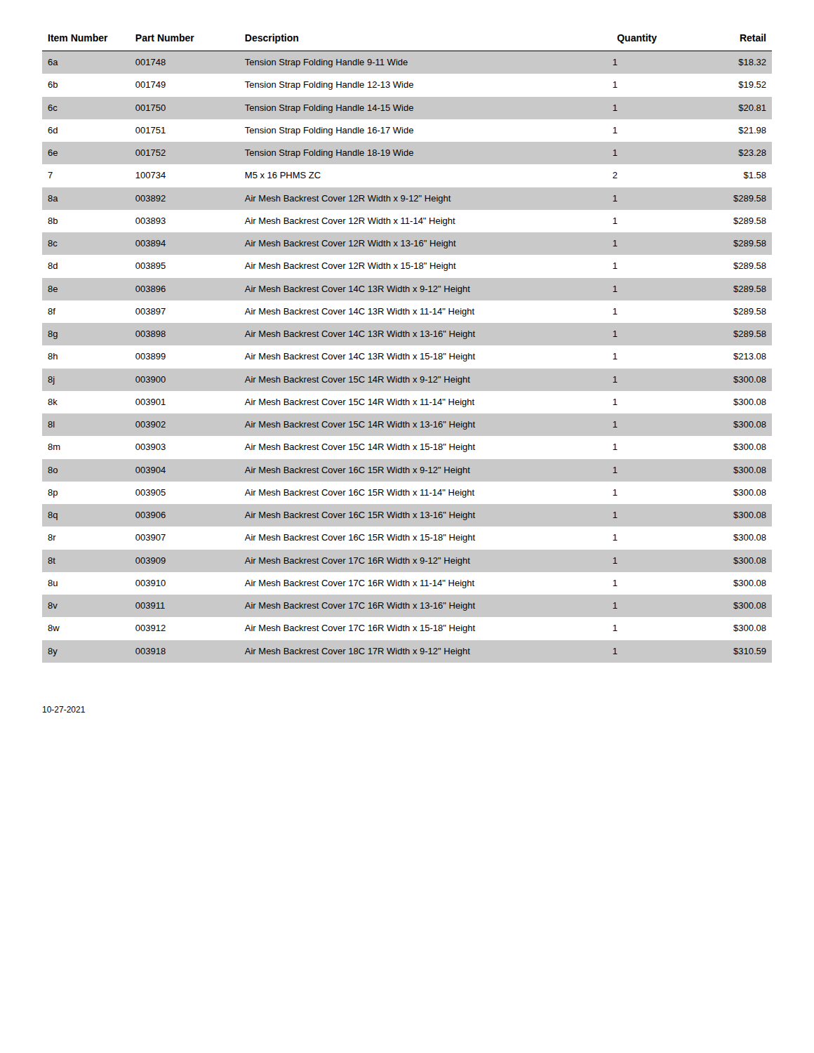| Item Number | Part Number | Description | Quantity | Retail |
| --- | --- | --- | --- | --- |
| 6a | 001748 | Tension Strap Folding Handle 9-11 Wide | 1 | $18.32 |
| 6b | 001749 | Tension Strap Folding Handle 12-13 Wide | 1 | $19.52 |
| 6c | 001750 | Tension Strap Folding Handle 14-15 Wide | 1 | $20.81 |
| 6d | 001751 | Tension Strap Folding Handle 16-17 Wide | 1 | $21.98 |
| 6e | 001752 | Tension Strap Folding Handle 18-19 Wide | 1 | $23.28 |
| 7 | 100734 | M5 x 16 PHMS ZC | 2 | $1.58 |
| 8a | 003892 | Air Mesh Backrest Cover 12R Width x 9-12" Height | 1 | $289.58 |
| 8b | 003893 | Air Mesh Backrest Cover 12R Width x 11-14" Height | 1 | $289.58 |
| 8c | 003894 | Air Mesh Backrest Cover 12R Width x 13-16" Height | 1 | $289.58 |
| 8d | 003895 | Air Mesh Backrest Cover 12R Width x 15-18" Height | 1 | $289.58 |
| 8e | 003896 | Air Mesh Backrest Cover 14C 13R Width x 9-12" Height | 1 | $289.58 |
| 8f | 003897 | Air Mesh Backrest Cover 14C 13R Width x 11-14" Height | 1 | $289.58 |
| 8g | 003898 | Air Mesh Backrest Cover 14C 13R Width x 13-16" Height | 1 | $289.58 |
| 8h | 003899 | Air Mesh Backrest Cover 14C 13R Width x 15-18" Height | 1 | $213.08 |
| 8j | 003900 | Air Mesh Backrest Cover 15C 14R Width x 9-12" Height | 1 | $300.08 |
| 8k | 003901 | Air Mesh Backrest Cover 15C 14R Width x 11-14" Height | 1 | $300.08 |
| 8l | 003902 | Air Mesh Backrest Cover 15C 14R Width x 13-16" Height | 1 | $300.08 |
| 8m | 003903 | Air Mesh Backrest Cover 15C 14R Width x 15-18" Height | 1 | $300.08 |
| 8o | 003904 | Air Mesh Backrest Cover 16C 15R Width x 9-12" Height | 1 | $300.08 |
| 8p | 003905 | Air Mesh Backrest Cover 16C 15R Width x 11-14" Height | 1 | $300.08 |
| 8q | 003906 | Air Mesh Backrest Cover 16C 15R Width x 13-16" Height | 1 | $300.08 |
| 8r | 003907 | Air Mesh Backrest Cover 16C 15R Width x 15-18" Height | 1 | $300.08 |
| 8t | 003909 | Air Mesh Backrest Cover 17C 16R Width x 9-12" Height | 1 | $300.08 |
| 8u | 003910 | Air Mesh Backrest Cover 17C 16R Width x 11-14" Height | 1 | $300.08 |
| 8v | 003911 | Air Mesh Backrest Cover 17C 16R Width x 13-16" Height | 1 | $300.08 |
| 8w | 003912 | Air Mesh Backrest Cover 17C 16R Width x 15-18" Height | 1 | $300.08 |
| 8y | 003918 | Air Mesh Backrest Cover 18C 17R Width x 9-12" Height | 1 | $310.59 |
10-27-2021